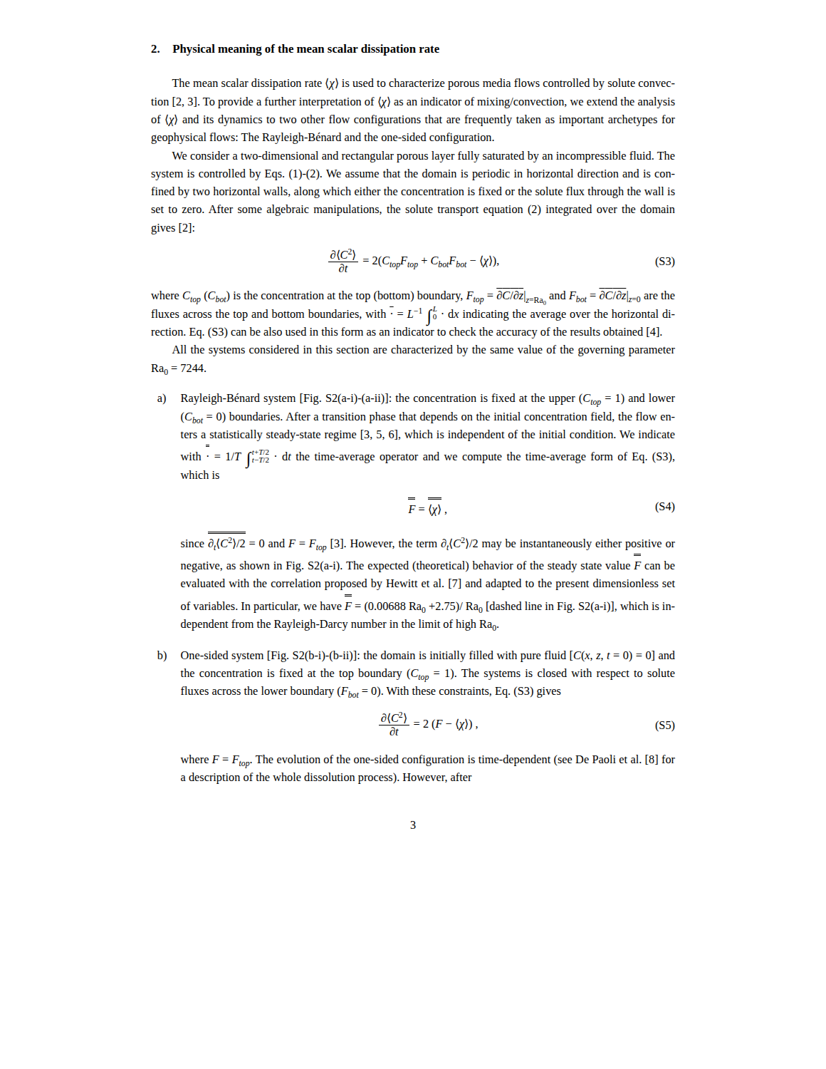2. Physical meaning of the mean scalar dissipation rate
The mean scalar dissipation rate ⟨χ⟩ is used to characterize porous media flows controlled by solute convection [2, 3]. To provide a further interpretation of ⟨χ⟩ as an indicator of mixing/convection, we extend the analysis of ⟨χ⟩ and its dynamics to two other flow configurations that are frequently taken as important archetypes for geophysical flows: The Rayleigh-Bénard and the one-sided configuration.
We consider a two-dimensional and rectangular porous layer fully saturated by an incompressible fluid. The system is controlled by Eqs. (1)-(2). We assume that the domain is periodic in horizontal direction and is confined by two horizontal walls, along which either the concentration is fixed or the solute flux through the wall is set to zero. After some algebraic manipulations, the solute transport equation (2) integrated over the domain gives [2]:
∂⟨C2⟩∂t = 2(CtopFtop + CbotFbot − ⟨χ⟩), (S3)
where Ctop (Cbot) is the concentration at the top (bottom) boundary, Ftop = ∂C/∂z|z=Ra0 and Fbot = ∂C/∂z|z=0 are the fluxes across the top and bottom boundaries, with · = L−1 ∫L 0 · dx indicating the average over the horizontal direction. Eq. (S3) can be also used in this form as an indicator to check the accuracy of the results obtained [4].
All the systems considered in this section are characterized by the same value of the governing parameter Ra0 = 7244.
a)
Rayleigh-Bénard system [Fig. S2(a-i)-(a-ii)]: the concentration is fixed at the upper (Ctop = 1) and lower (Cbot = 0) boundaries. After a transition phase that depends on the initial concentration field, the flow enters a statistically steady-state regime [3, 5, 6], which is independent of the initial condition. We indicate with · = 1/T ∫t+T/2 t−T/2 · dt the time-average operator and we compute the time-average form of Eq. (S3), which is
F = ⟨χ⟩ , (S4)
since ∂t⟨C2⟩/2 = 0 and F = Ftop [3]. However, the term ∂t⟨C2⟩/2 may be instantaneously either positive or negative, as shown in Fig. S2(a-i). The expected (theoretical) behavior of the steady state value F can be evaluated with the correlation proposed by Hewitt et al. [7] and adapted to the present dimensionless set of variables. In particular, we have F = (0.00688 Ra0 +2.75)/ Ra0 [dashed line in Fig. S2(a-i)], which is independent from the Rayleigh-Darcy number in the limit of high Ra0.
b)
One-sided system [Fig. S2(b-i)-(b-ii)]: the domain is initially filled with pure fluid [C(x, z, t = 0) = 0] and the concentration is fixed at the top boundary (Ctop = 1). The systems is closed with respect to solute fluxes across the lower boundary (Fbot = 0). With these constraints, Eq. (S3) gives
∂⟨C2⟩∂t = 2 (F − ⟨χ⟩) , (S5)
where F = Ftop. The evolution of the one-sided configuration is time-dependent (see De Paoli et al. [8] for a description of the whole dissolution process). However, after
3